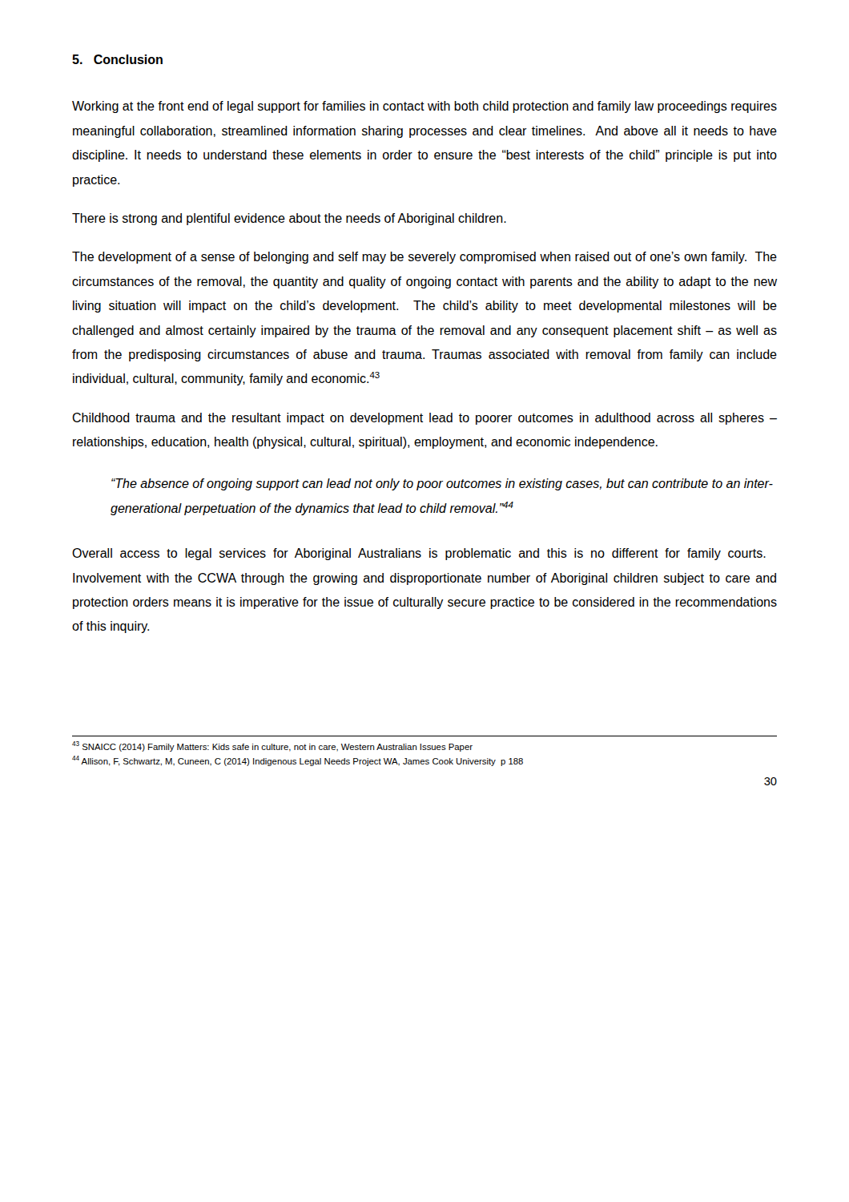5. Conclusion
Working at the front end of legal support for families in contact with both child protection and family law proceedings requires meaningful collaboration, streamlined information sharing processes and clear timelines. And above all it needs to have discipline. It needs to understand these elements in order to ensure the “best interests of the child” principle is put into practice.
There is strong and plentiful evidence about the needs of Aboriginal children.
The development of a sense of belonging and self may be severely compromised when raised out of one’s own family. The circumstances of the removal, the quantity and quality of ongoing contact with parents and the ability to adapt to the new living situation will impact on the child’s development. The child’s ability to meet developmental milestones will be challenged and almost certainly impaired by the trauma of the removal and any consequent placement shift – as well as from the predisposing circumstances of abuse and trauma. Traumas associated with removal from family can include individual, cultural, community, family and economic.43
Childhood trauma and the resultant impact on development lead to poorer outcomes in adulthood across all spheres – relationships, education, health (physical, cultural, spiritual), employment, and economic independence.
“The absence of ongoing support can lead not only to poor outcomes in existing cases, but can contribute to an inter-generational perpetuation of the dynamics that lead to child removal.”44
Overall access to legal services for Aboriginal Australians is problematic and this is no different for family courts. Involvement with the CCWA through the growing and disproportionate number of Aboriginal children subject to care and protection orders means it is imperative for the issue of culturally secure practice to be considered in the recommendations of this inquiry.
43 SNAICC (2014) Family Matters: Kids safe in culture, not in care, Western Australian Issues Paper
44 Allison, F, Schwartz, M, Cuneen, C (2014) Indigenous Legal Needs Project WA, James Cook University p 188
30